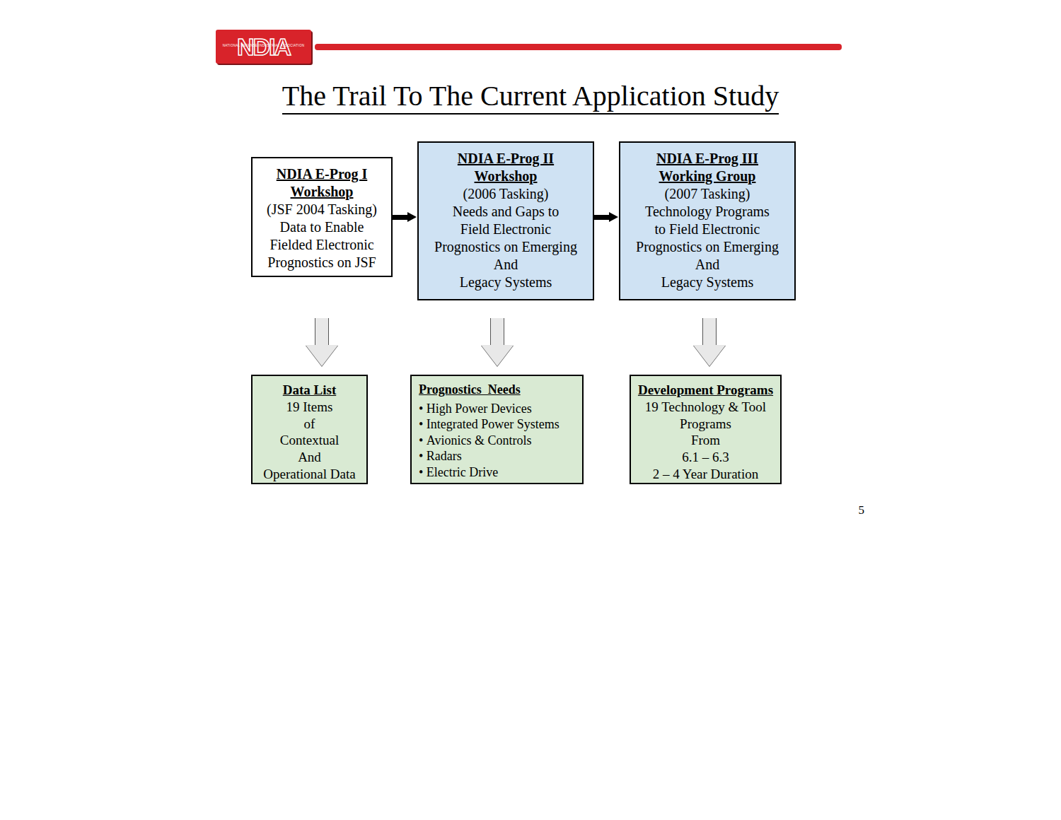NDIA
NATIONAL DEFENSE INDUSTRIAL ASSOCIATION
The Trail To The Current Application Study
NDIA E-Prog I
Workshop
(JSF 2004 Tasking)
Data to Enable
Fielded Electronic
Prognostics on JSF
NDIA E-Prog II
Workshop
(2006 Tasking)
Needs and Gaps to
Field Electronic
Prognostics on Emerging
And
Legacy Systems
NDIA E-Prog III
Working Group
(2007 Tasking)
Technology Programs
to Field Electronic
Prognostics on Emerging
And
Legacy Systems
Data List
19 Items
of
Contextual
And
Operational Data
Prognostics Needs
High Power Devices
Integrated Power Systems
Avionics & Controls
Radars
Electric Drive
Development Programs
19 Technology & Tool
Programs
From
6.1 – 6.3
2 – 4 Year Duration
5